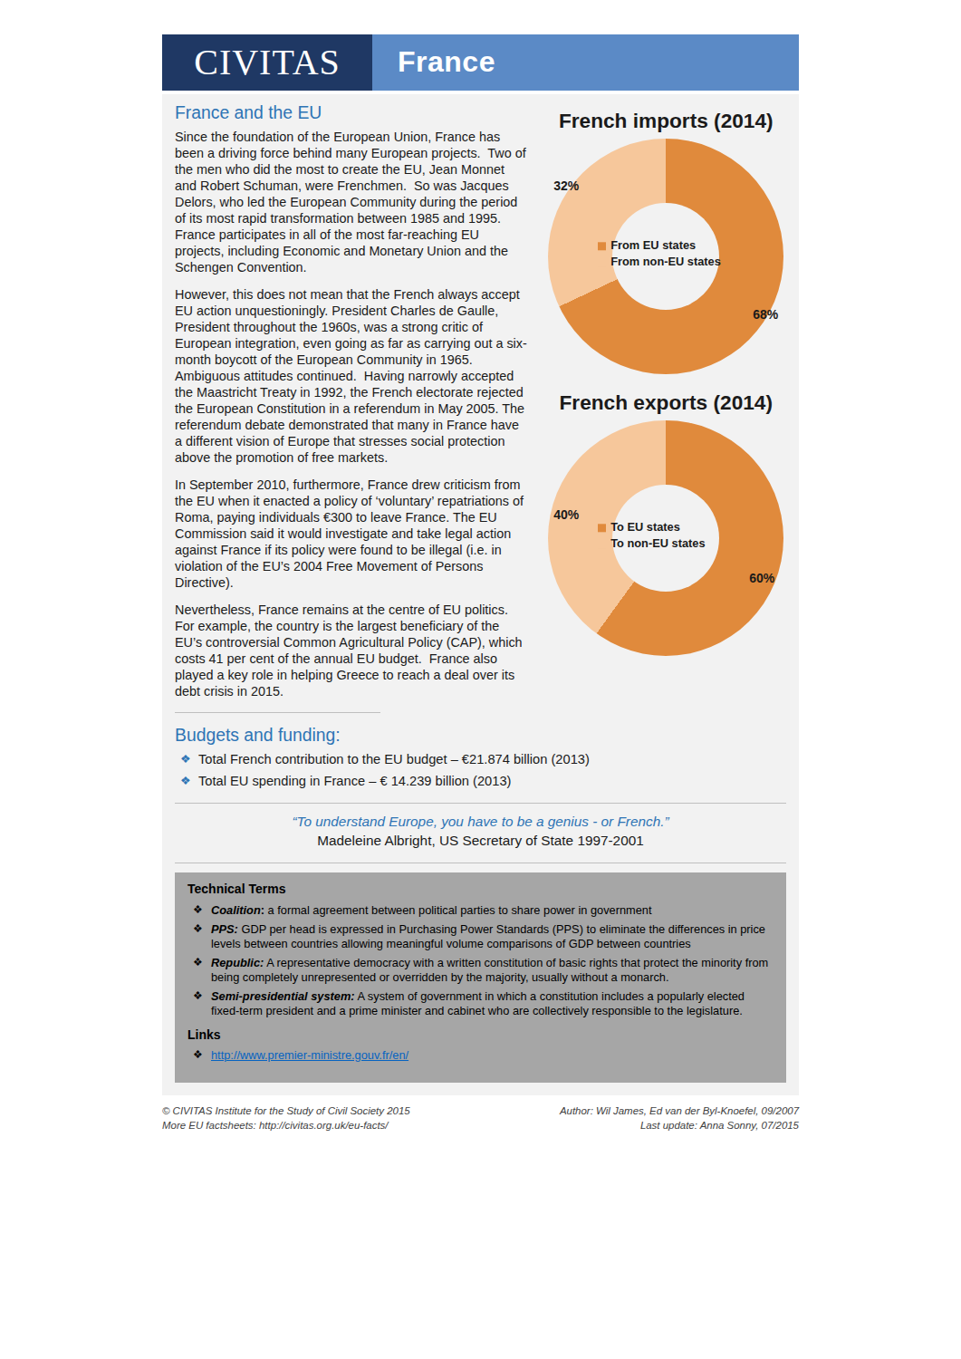CIVITAS
France
France and the EU
Since the foundation of the European Union, France has been a driving force behind many European projects. Two of the men who did the most to create the EU, Jean Monnet and Robert Schuman, were Frenchmen. So was Jacques Delors, who led the European Community during the period of its most rapid transformation between 1985 and 1995. France participates in all of the most far-reaching EU projects, including Economic and Monetary Union and the Schengen Convention.
However, this does not mean that the French always accept EU action unquestioningly. President Charles de Gaulle, President throughout the 1960s, was a strong critic of European integration, even going as far as carrying out a six-month boycott of the European Community in 1965. Ambiguous attitudes continued. Having narrowly accepted the Maastricht Treaty in 1992, the French electorate rejected the European Constitution in a referendum in May 2005. The referendum debate demonstrated that many in France have a different vision of Europe that stresses social protection above the promotion of free markets.
In September 2010, furthermore, France drew criticism from the EU when it enacted a policy of ‘voluntary’ repatriations of Roma, paying individuals €300 to leave France. The EU Commission said it would investigate and take legal action against France if its policy were found to be illegal (i.e. in violation of the EU’s 2004 Free Movement of Persons Directive).
Nevertheless, France remains at the centre of EU politics. For example, the country is the largest beneficiary of the EU’s controversial Common Agricultural Policy (CAP), which costs 41 per cent of the annual EU budget. France also played a key role in helping Greece to reach a deal over its debt crisis in 2015.
French imports (2014)
32% 68%
From EU states
From non-EU states
French exports (2014)
40% 60%
To EU states
To non-EU states
Budgets and funding:
Total French contribution to the EU budget – €21.874 billion (2013)
Total EU spending in France – € 14.239 billion (2013)
“To understand Europe, you have to be a genius - or French.”
Madeleine Albright, US Secretary of State 1997-2001
Technical Terms
Coalition: a formal agreement between political parties to share power in government
PPS: GDP per head is expressed in Purchasing Power Standards (PPS) to eliminate the differences in price levels between countries allowing meaningful volume comparisons of GDP between countries
Republic: A representative democracy with a written constitution of basic rights that protect the minority from being completely unrepresented or overridden by the majority, usually without a monarch.
Semi-presidential system: A system of government in which a constitution includes a popularly elected fixed-term president and a prime minister and cabinet who are collectively responsible to the legislature.
Links
http://www.premier-ministre.gouv.fr/en/
© CIVITAS Institute for the Study of Civil Society 2015
More EU factsheets: http://civitas.org.uk/eu-facts/
Author: Wil James, Ed van der Byl-Knoefel, 09/2007
Last update: Anna Sonny, 07/2015